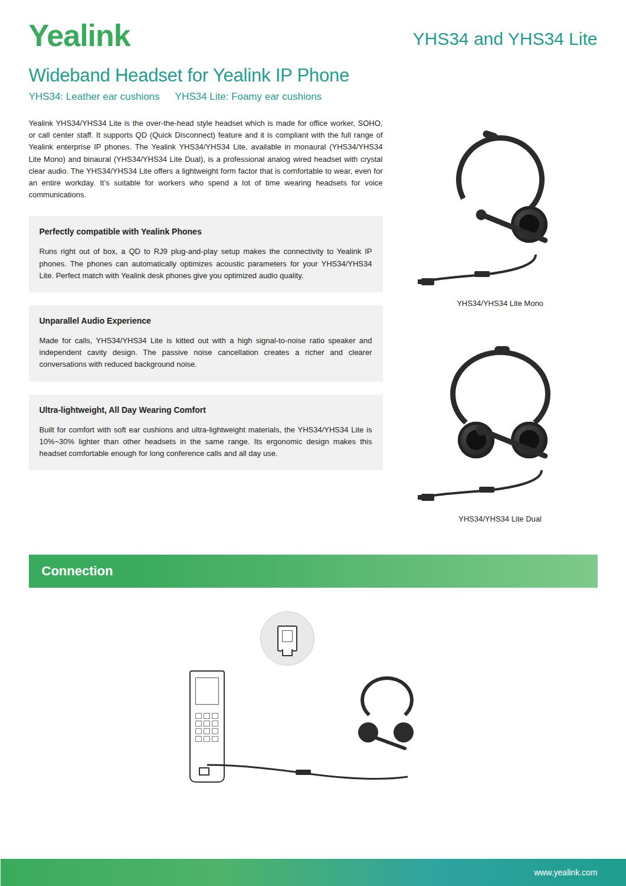Yealink
YHS34 and YHS34 Lite
Wideband Headset for Yealink IP Phone
YHS34: Leather ear cushions YHS34 Lite: Foamy ear cushions
Yealink YHS34/YHS34 Lite is the over-the-head style headset which is made for office worker, SOHO, or call center staff. It supports QD (Quick Disconnect) feature and it is compliant with the full range of Yealink enterprise IP phones. The Yealink YHS34/YHS34 Lite, available in monaural (YHS34/YHS34 Lite Mono) and binaural (YHS34/YHS34 Lite Dual), is a professional analog wired headset with crystal clear audio. The YHS34/YHS34 Lite offers a lightweight form factor that is comfortable to wear, even for an entire workday. It’s suitable for workers who spend a lot of time wearing headsets for voice communications.
Perfectly compatible with Yealink Phones
Runs right out of box, a QD to RJ9 plug-and-play setup makes the connectivity to Yealink IP phones. The phones can automatically optimizes acoustic parameters for your YHS34/YHS34 Lite. Perfect match with Yealink desk phones give you optimized audio quality.
Unparallel Audio Experience
Made for calls, YHS34/YHS34 Lite is kitted out with a high signal-to-noise ratio speaker and independent cavity design. The passive noise cancellation creates a richer and clearer conversations with reduced background noise.
Ultra-lightweight, All Day Wearing Comfort
Built for comfort with soft ear cushions and ultra-lightweight materials, the YHS34/YHS34 Lite is 10%~30% lighter than other headsets in the same range. Its ergonomic design makes this headset comfortable enough for long conference calls and all day use.
YHS34/YHS34 Lite Mono
YHS34/YHS34 Lite Dual
Connection
www.yealink.com